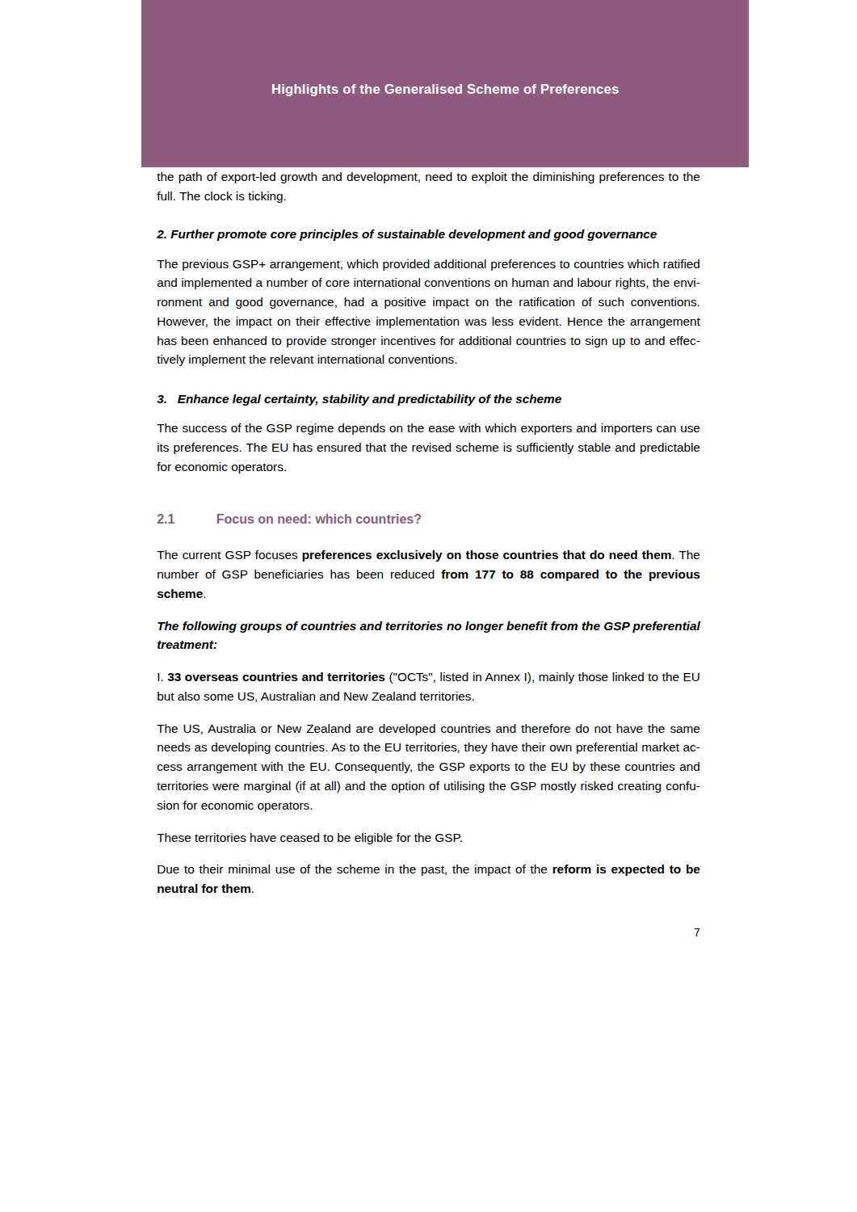Highlights of the Generalised Scheme of Preferences
the path of export-led growth and development, need to exploit the diminishing preferences to the full. The clock is ticking.
2. Further promote core principles of sustainable development and good governance
The previous GSP+ arrangement, which provided additional preferences to countries which ratified and implemented a number of core international conventions on human and labour rights, the environment and good governance, had a positive impact on the ratification of such conventions. However, the impact on their effective implementation was less evident. Hence the arrangement has been enhanced to provide stronger incentives for additional countries to sign up to and effectively implement the relevant international conventions.
3. Enhance legal certainty, stability and predictability of the scheme
The success of the GSP regime depends on the ease with which exporters and importers can use its preferences. The EU has ensured that the revised scheme is sufficiently stable and predictable for economic operators.
2.1 Focus on need: which countries?
The current GSP focuses preferences exclusively on those countries that do need them. The number of GSP beneficiaries has been reduced from 177 to 88 compared to the previous scheme.
The following groups of countries and territories no longer benefit from the GSP preferential treatment:
I. 33 overseas countries and territories ("OCTs", listed in Annex I), mainly those linked to the EU but also some US, Australian and New Zealand territories.
The US, Australia or New Zealand are developed countries and therefore do not have the same needs as developing countries. As to the EU territories, they have their own preferential market access arrangement with the EU. Consequently, the GSP exports to the EU by these countries and territories were marginal (if at all) and the option of utilising the GSP mostly risked creating confusion for economic operators.
These territories have ceased to be eligible for the GSP.
Due to their minimal use of the scheme in the past, the impact of the reform is expected to be neutral for them.
7